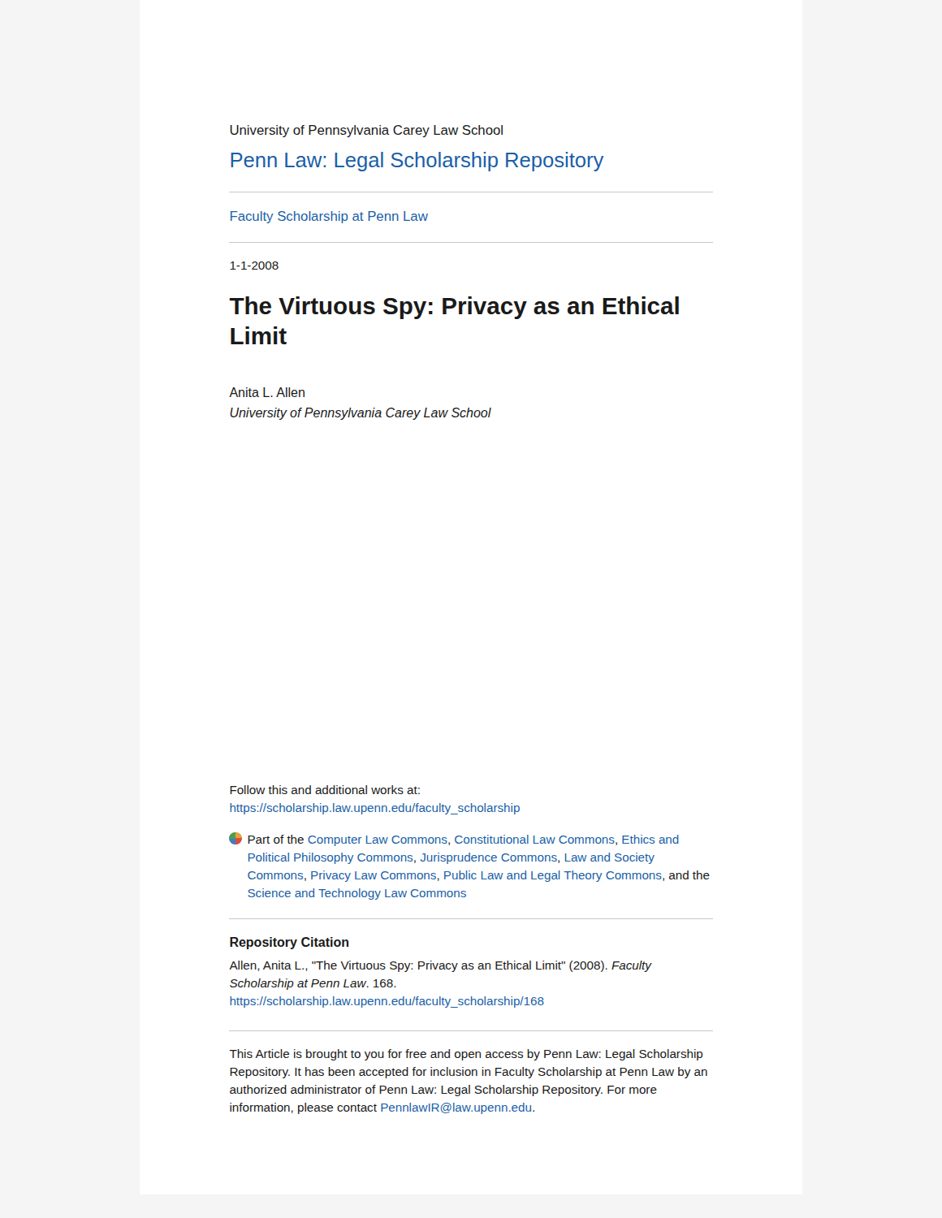University of Pennsylvania Carey Law School
Penn Law: Legal Scholarship Repository
Faculty Scholarship at Penn Law
1-1-2008
The Virtuous Spy: Privacy as an Ethical Limit
Anita L. Allen
University of Pennsylvania Carey Law School
Follow this and additional works at: https://scholarship.law.upenn.edu/faculty_scholarship
Part of the Computer Law Commons, Constitutional Law Commons, Ethics and Political Philosophy Commons, Jurisprudence Commons, Law and Society Commons, Privacy Law Commons, Public Law and Legal Theory Commons, and the Science and Technology Law Commons
Repository Citation
Allen, Anita L., "The Virtuous Spy: Privacy as an Ethical Limit" (2008). Faculty Scholarship at Penn Law. 168.
https://scholarship.law.upenn.edu/faculty_scholarship/168
This Article is brought to you for free and open access by Penn Law: Legal Scholarship Repository. It has been accepted for inclusion in Faculty Scholarship at Penn Law by an authorized administrator of Penn Law: Legal Scholarship Repository. For more information, please contact PennlawIR@law.upenn.edu.